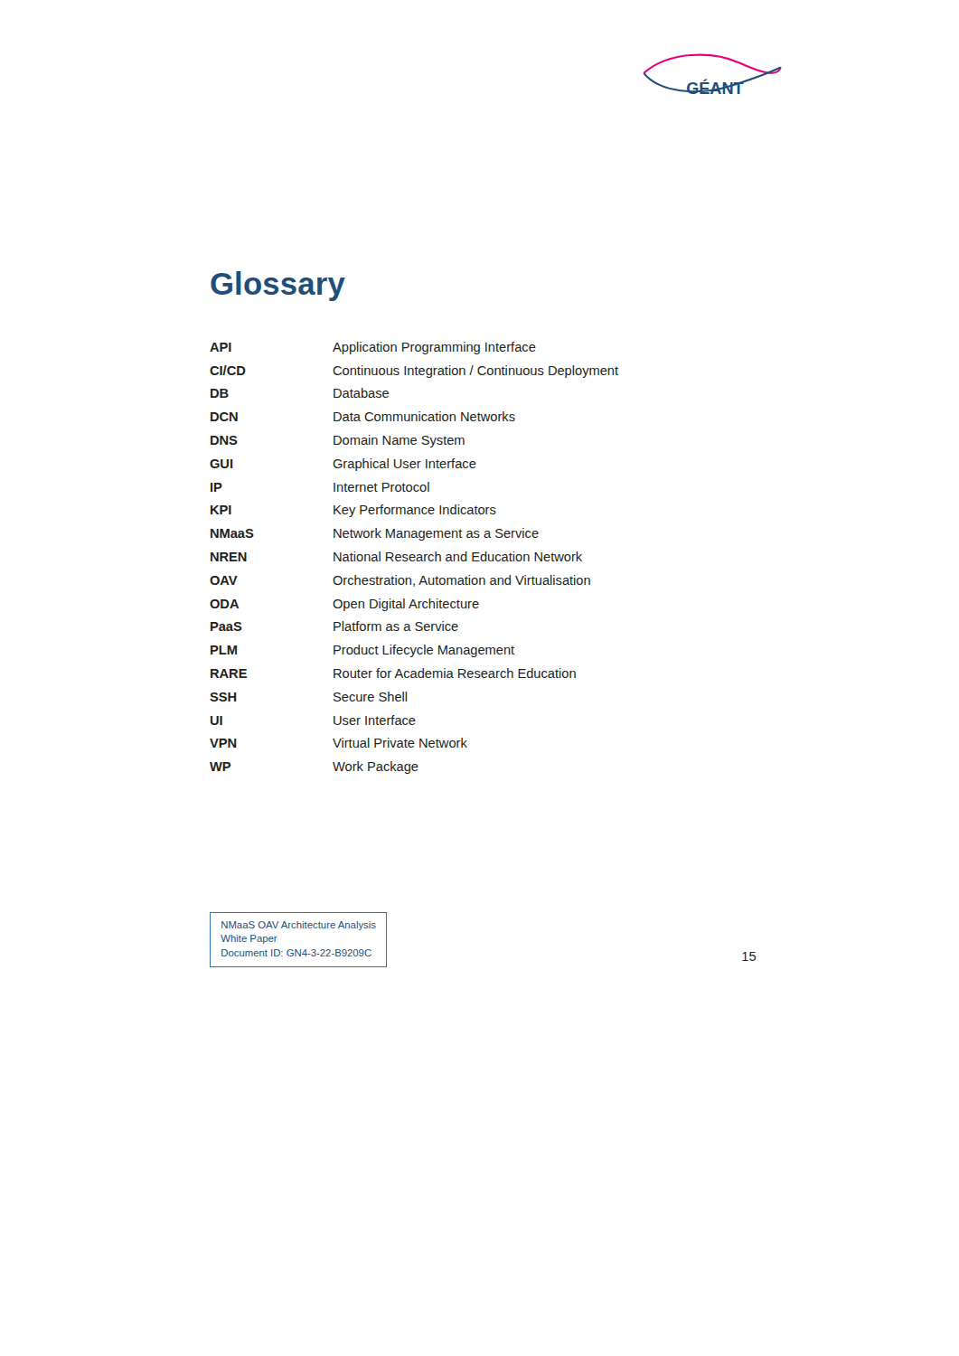GÉANT
Glossary
| API | Application Programming Interface |
| CI/CD | Continuous Integration / Continuous Deployment |
| DB | Database |
| DCN | Data Communication Networks |
| DNS | Domain Name System |
| GUI | Graphical User Interface |
| IP | Internet Protocol |
| KPI | Key Performance Indicators |
| NMaaS | Network Management as a Service |
| NREN | National Research and Education Network |
| OAV | Orchestration, Automation and Virtualisation |
| ODA | Open Digital Architecture |
| PaaS | Platform as a Service |
| PLM | Product Lifecycle Management |
| RARE | Router for Academia Research Education |
| SSH | Secure Shell |
| UI | User Interface |
| VPN | Virtual Private Network |
| WP | Work Package |
NMaaS OAV Architecture Analysis
White Paper
Document ID: GN4-3-22-B9209C
15